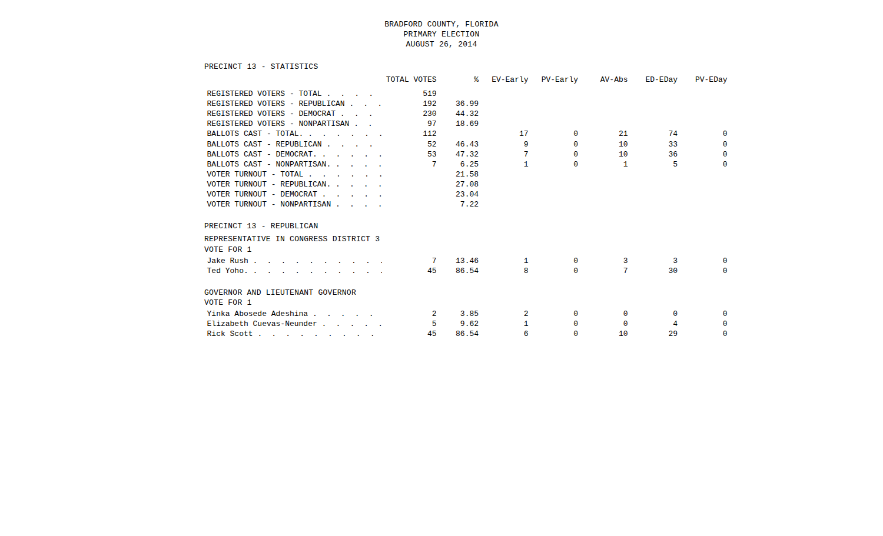BRADFORD COUNTY, FLORIDA
PRIMARY ELECTION
AUGUST 26, 2014
PRECINCT 13 - STATISTICS
| | TOTAL VOTES | % | EV-Early | PV-Early | AV-Abs | ED-EDay | PV-EDay |
| --- | --- | --- | --- | --- | --- | --- | --- |
| REGISTERED VOTERS - TOTAL . . . . . . | 519 | | | | | | |
| REGISTERED VOTERS - REPUBLICAN . . . . | 192 | 36.99 | | | | | |
| REGISTERED VOTERS - DEMOCRAT . . . . . | 230 | 44.32 | | | | | |
| REGISTERED VOTERS - NONPARTISAN . . . . | 97 | 18.69 | | | | | |
| BALLOTS CAST - TOTAL. . . . . . . . . | 112 | | 17 | 0 | 21 | 74 | 0 |
| BALLOTS CAST - REPUBLICAN . . . . . . . | 52 | 46.43 | 9 | 0 | 10 | 33 | 0 |
| BALLOTS CAST - DEMOCRAT. . . . . . . . | 53 | 47.32 | 7 | 0 | 10 | 36 | 0 |
| BALLOTS CAST - NONPARTISAN. . . . . . . | 7 | 6.25 | 1 | 0 | 1 | 5 | 0 |
| VOTER TURNOUT - TOTAL . . . . . . . . | | 21.58 | | | | | |
| VOTER TURNOUT - REPUBLICAN. . . . . . . | | 27.08 | | | | | |
| VOTER TURNOUT - DEMOCRAT . . . . . . . | | 23.04 | | | | | |
| VOTER TURNOUT - NONPARTISAN . . . . . . | | 7.22 | | | | | |
PRECINCT 13 - REPUBLICAN
REPRESENTATIVE IN CONGRESS DISTRICT 3 VOTE FOR 1
| Jake Rush . . . . . . . . . . . . | 7 | 13.46 | 1 | 0 | 3 | 3 | 0 |
| Ted Yoho. . . . . . . . . . . . . | 45 | 86.54 | 8 | 0 | 7 | 30 | 0 |
GOVERNOR AND LIEUTENANT GOVERNOR VOTE FOR 1
| Yinka Abosede Adeshina . . . . . . . | 2 | 3.85 | 2 | 0 | 0 | 0 | 0 |
| Elizabeth Cuevas-Neunder . . . . . . | 5 | 9.62 | 1 | 0 | 0 | 4 | 0 |
| Rick Scott . . . . . . . . . . . . | 45 | 86.54 | 6 | 0 | 10 | 29 | 0 |